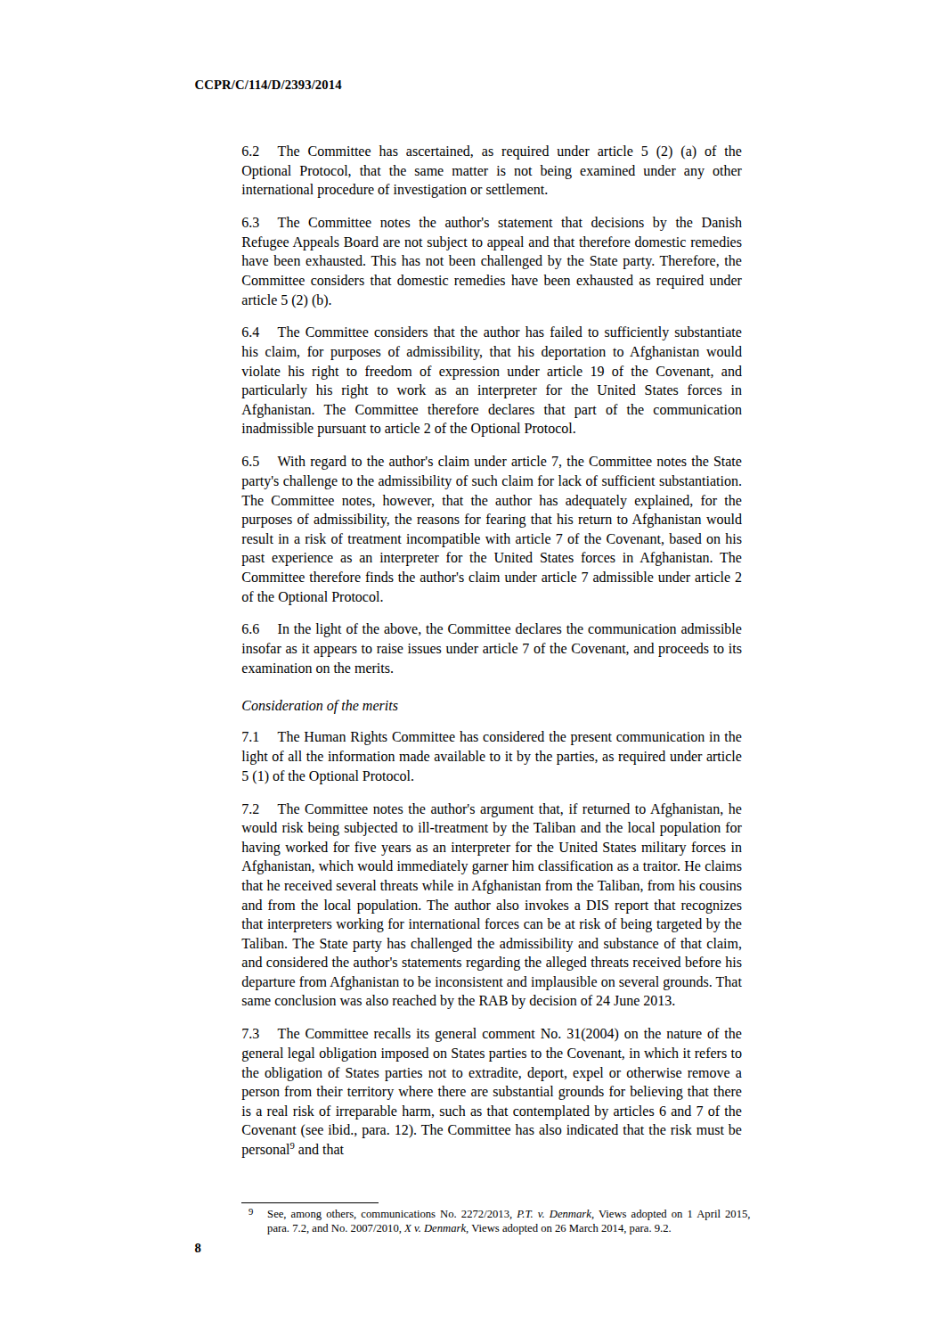CCPR/C/114/D/2393/2014
6.2 The Committee has ascertained, as required under article 5 (2) (a) of the Optional Protocol, that the same matter is not being examined under any other international procedure of investigation or settlement.
6.3 The Committee notes the author's statement that decisions by the Danish Refugee Appeals Board are not subject to appeal and that therefore domestic remedies have been exhausted. This has not been challenged by the State party. Therefore, the Committee considers that domestic remedies have been exhausted as required under article 5 (2) (b).
6.4 The Committee considers that the author has failed to sufficiently substantiate his claim, for purposes of admissibility, that his deportation to Afghanistan would violate his right to freedom of expression under article 19 of the Covenant, and particularly his right to work as an interpreter for the United States forces in Afghanistan. The Committee therefore declares that part of the communication inadmissible pursuant to article 2 of the Optional Protocol.
6.5 With regard to the author's claim under article 7, the Committee notes the State party's challenge to the admissibility of such claim for lack of sufficient substantiation. The Committee notes, however, that the author has adequately explained, for the purposes of admissibility, the reasons for fearing that his return to Afghanistan would result in a risk of treatment incompatible with article 7 of the Covenant, based on his past experience as an interpreter for the United States forces in Afghanistan. The Committee therefore finds the author's claim under article 7 admissible under article 2 of the Optional Protocol.
6.6 In the light of the above, the Committee declares the communication admissible insofar as it appears to raise issues under article 7 of the Covenant, and proceeds to its examination on the merits.
Consideration of the merits
7.1 The Human Rights Committee has considered the present communication in the light of all the information made available to it by the parties, as required under article 5 (1) of the Optional Protocol.
7.2 The Committee notes the author's argument that, if returned to Afghanistan, he would risk being subjected to ill-treatment by the Taliban and the local population for having worked for five years as an interpreter for the United States military forces in Afghanistan, which would immediately garner him classification as a traitor. He claims that he received several threats while in Afghanistan from the Taliban, from his cousins and from the local population. The author also invokes a DIS report that recognizes that interpreters working for international forces can be at risk of being targeted by the Taliban. The State party has challenged the admissibility and substance of that claim, and considered the author's statements regarding the alleged threats received before his departure from Afghanistan to be inconsistent and implausible on several grounds. That same conclusion was also reached by the RAB by decision of 24 June 2013.
7.3 The Committee recalls its general comment No. 31(2004) on the nature of the general legal obligation imposed on States parties to the Covenant, in which it refers to the obligation of States parties not to extradite, deport, expel or otherwise remove a person from their territory where there are substantial grounds for believing that there is a real risk of irreparable harm, such as that contemplated by articles 6 and 7 of the Covenant (see ibid., para. 12). The Committee has also indicated that the risk must be personal9 and that
9 See, among others, communications No. 2272/2013, P.T. v. Denmark, Views adopted on 1 April 2015, para. 7.2, and No. 2007/2010, X v. Denmark, Views adopted on 26 March 2014, para. 9.2.
8